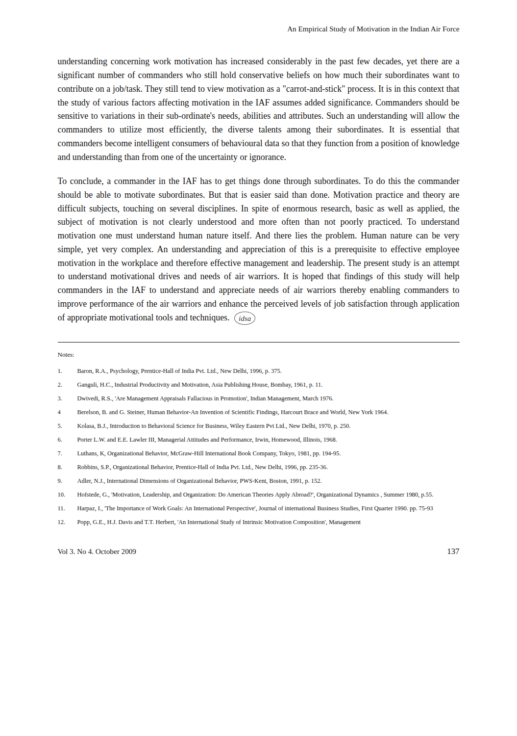An Empirical Study of Motivation in the Indian Air Force
understanding concerning work motivation has increased considerably in the past few decades, yet there are a significant number of commanders who still hold conservative beliefs on how much their subordinates want to contribute on a job/task. They still tend to view motivation as a "carrot-and-stick" process. It is in this context that the study of various factors affecting motivation in the IAF assumes added significance. Commanders should be sensitive to variations in their sub-ordinate's needs, abilities and attributes. Such an understanding will allow the commanders to utilize most efficiently, the diverse talents among their subordinates. It is essential that commanders become intelligent consumers of behavioural data so that they function from a position of knowledge and understanding than from one of the uncertainty or ignorance.
To conclude, a commander in the IAF has to get things done through subordinates. To do this the commander should be able to motivate subordinates. But that is easier said than done. Motivation practice and theory are difficult subjects, touching on several disciplines. In spite of enormous research, basic as well as applied, the subject of motivation is not clearly understood and more often than not poorly practiced. To understand motivation one must understand human nature itself. And there lies the problem. Human nature can be very simple, yet very complex. An understanding and appreciation of this is a prerequisite to effective employee motivation in the workplace and therefore effective management and leadership. The present study is an attempt to understand motivational drives and needs of air warriors. It is hoped that findings of this study will help commanders in the IAF to understand and appreciate needs of air warriors thereby enabling commanders to improve performance of the air warriors and enhance the perceived levels of job satisfaction through application of appropriate motivational tools and techniques. idsa
Notes:
Baron, R.A., Psychology, Prentice-Hall of India Pvt. Ltd., New Delhi, 1996, p. 375.
Ganguli, H.C., Industrial Productivity and Motivation, Asia Publishing House, Bombay, 1961, p. 11.
Dwivedi, R.S., 'Are Management Appraisals Fallacious in Promotion', Indian Management, March 1976.
Berelson, B. and G. Steiner, Human Behavior-An Invention of Scientific Findings, Harcourt Brace and World, New York 1964.
Kolasa, B.J., Introduction to Behavioral Science for Business, Wiley Eastern Pvt Ltd., New Delhi, 1970, p. 250.
Porter L.W. and E.E. Lawler III, Managerial Attitudes and Performance, Irwin, Homewood, Illinois, 1968.
Luthans, K, Organizational Behavior, McGraw-Hill International Book Company, Tokyo, 1981, pp. 194-95.
Robbins, S.P., Organizational Behavior, Prentice-Hall of India Pvt. Ltd., New Delhi, 1996, pp. 235-36.
Adler, N.J., International Dimensions of Organizational Behavior, PWS-Kent, Boston, 1991, p. 152.
Hofstede, G., 'Motivation, Leadership, and Organization: Do American Theories Apply Abroad?', Organizational Dynamics , Summer 1980, p.55.
Harpaz, I., 'The Importance of Work Goals: An International Perspective', Journal of international Business Studies, First Quarter 1990. pp. 75-93
Popp, G.E., H.J. Davis and T.T. Herbert, 'An International Study of Intrinsic Motivation Composition', Management
Vol 3. No 4. October 2009 137